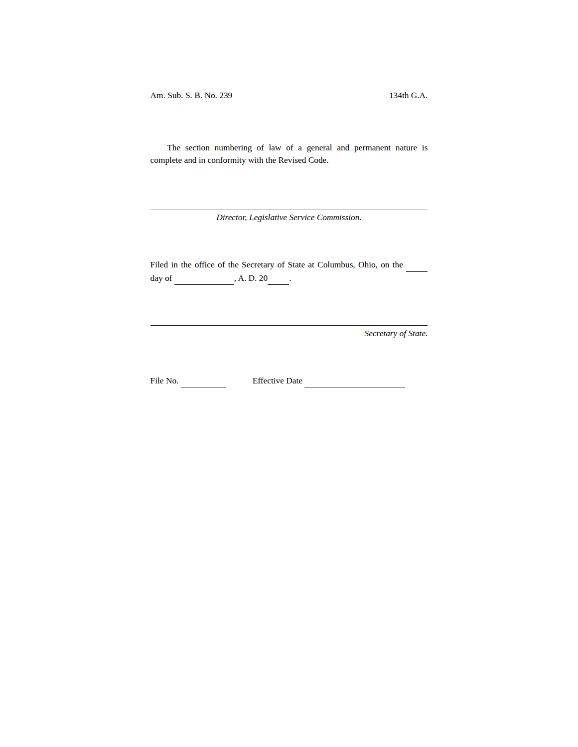Am. Sub. S. B. No. 239
134th G.A.
The section numbering of law of a general and permanent nature is complete and in conformity with the Revised Code.
Director, Legislative Service Commission.
Filed in the office of the Secretary of State at Columbus, Ohio, on the day of , A. D. 20 .
Secretary of State.
File No. Effective Date